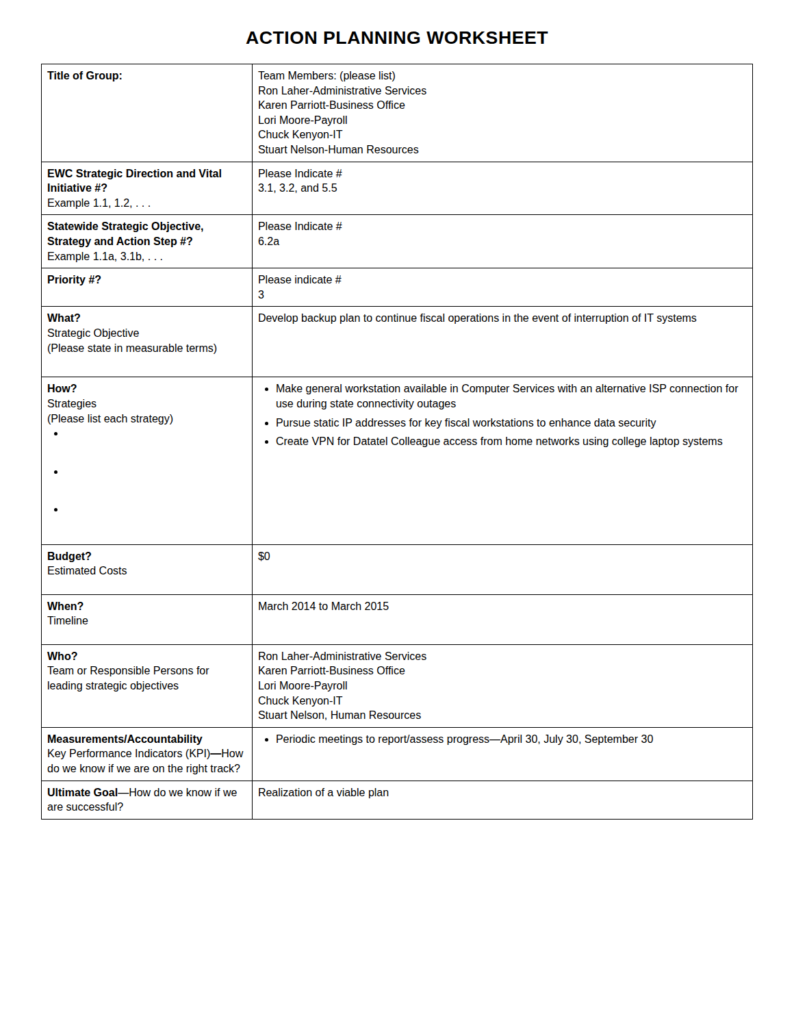ACTION PLANNING WORKSHEET
| Title of Group: | Team Members: (please list) Ron Laher-Administrative Services Karen Parriott-Business Office Lori Moore-Payroll Chuck Kenyon-IT Stuart Nelson-Human Resources |
| EWC Strategic Direction and Vital Initiative #? Example 1.1, 1.2, . . . | Please Indicate # 3.1, 3.2, and 5.5 |
| Statewide Strategic Objective, Strategy and Action Step #? Example 1.1a, 3.1b, . . . | Please Indicate # 6.2a |
| Priority #? | Please indicate # 3 |
| What? Strategic Objective (Please state in measurable terms) | Develop backup plan to continue fiscal operations in the event of interruption of IT systems |
| How? Strategies (Please list each strategy) | Make general workstation available in Computer Services with an alternative ISP connection for use during state connectivity outages Pursue static IP addresses for key fiscal workstations to enhance data security Create VPN for Datatel Colleague access from home networks using college laptop systems |
| Budget? Estimated Costs | $0 |
| When? Timeline | March 2014 to March 2015 |
| Who? Team or Responsible Persons for leading strategic objectives | Ron Laher-Administrative Services Karen Parriott-Business Office Lori Moore-Payroll Chuck Kenyon-IT Stuart Nelson, Human Resources |
| Measurements/Accountability Key Performance Indicators (KPI) — How do we know if we are on the right track? | Periodic meetings to report/assess progress—April 30, July 30, September 30 |
| Ultimate Goal —How do we know if we are successful? | Realization of a viable plan |